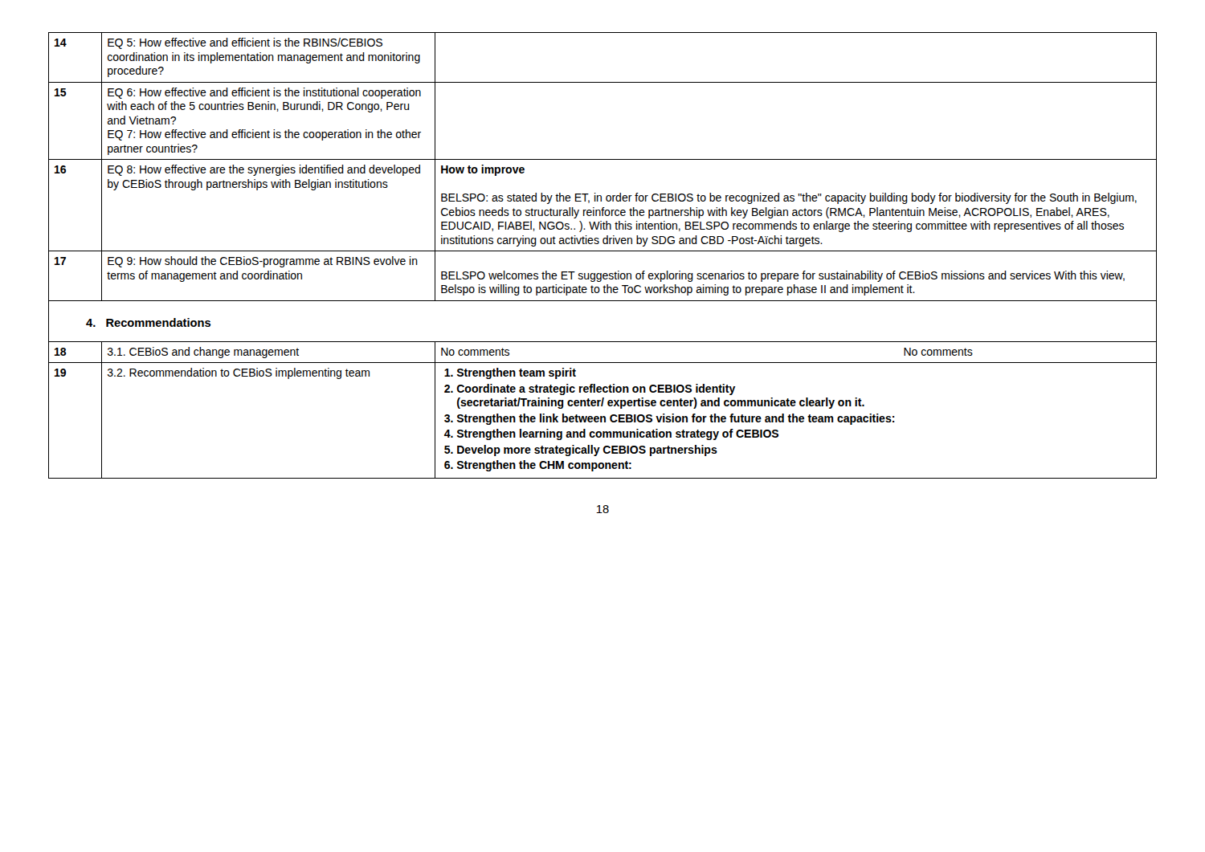| 14 | EQ 5: How effective and efficient is the RBINS/CEBIOS coordination in its implementation management and monitoring procedure? | |
| 15 | EQ 6: How effective and efficient is the institutional cooperation with each of the 5 countries Benin, Burundi, DR Congo, Peru and Vietnam? EQ 7: How effective and efficient is the cooperation in the other partner countries? | |
| 16 | EQ 8: How effective are the synergies identified and developed by CEBioS through partnerships with Belgian institutions | How to improve BELSPO: as stated by the ET, in order for CEBIOS to be recognized as "the" capacity building body for biodiversity for the South in Belgium, Cebios needs to structurally reinforce the partnership with key Belgian actors (RMCA, Plantentuin Meise, ACROPOLIS, Enabel, ARES, EDUCAID, FIABEl, NGOs.. ). With this intention, BELSPO recommends to enlarge the steering committee with representives of all thoses institutions carrying out activties driven by SDG and CBD -Post-Aïchi targets. |
| 17 | EQ 9: How should the CEBioS-programme at RBINS evolve in terms of management and coordination | BELSPO welcomes the ET suggestion of exploring scenarios to prepare for sustainability of CEBioS missions and services With this view, Belspo is willing to participate to the ToC workshop aiming to prepare phase II and implement it. |
| 4. Recommendations |
| 18 | 3.1. CEBioS and change management | No comments No comments |
| 19 | 3.2. Recommendation to CEBioS implementing team | Strengthen team spirit Coordinate a strategic reflection on CEBIOS identity (secretariat/Training center/ expertise center) and communicate clearly on it. Strengthen the link between CEBIOS vision for the future and the team capacities: Strengthen learning and communication strategy of CEBIOS Develop more strategically CEBIOS partnerships Strengthen the CHM component: |
18